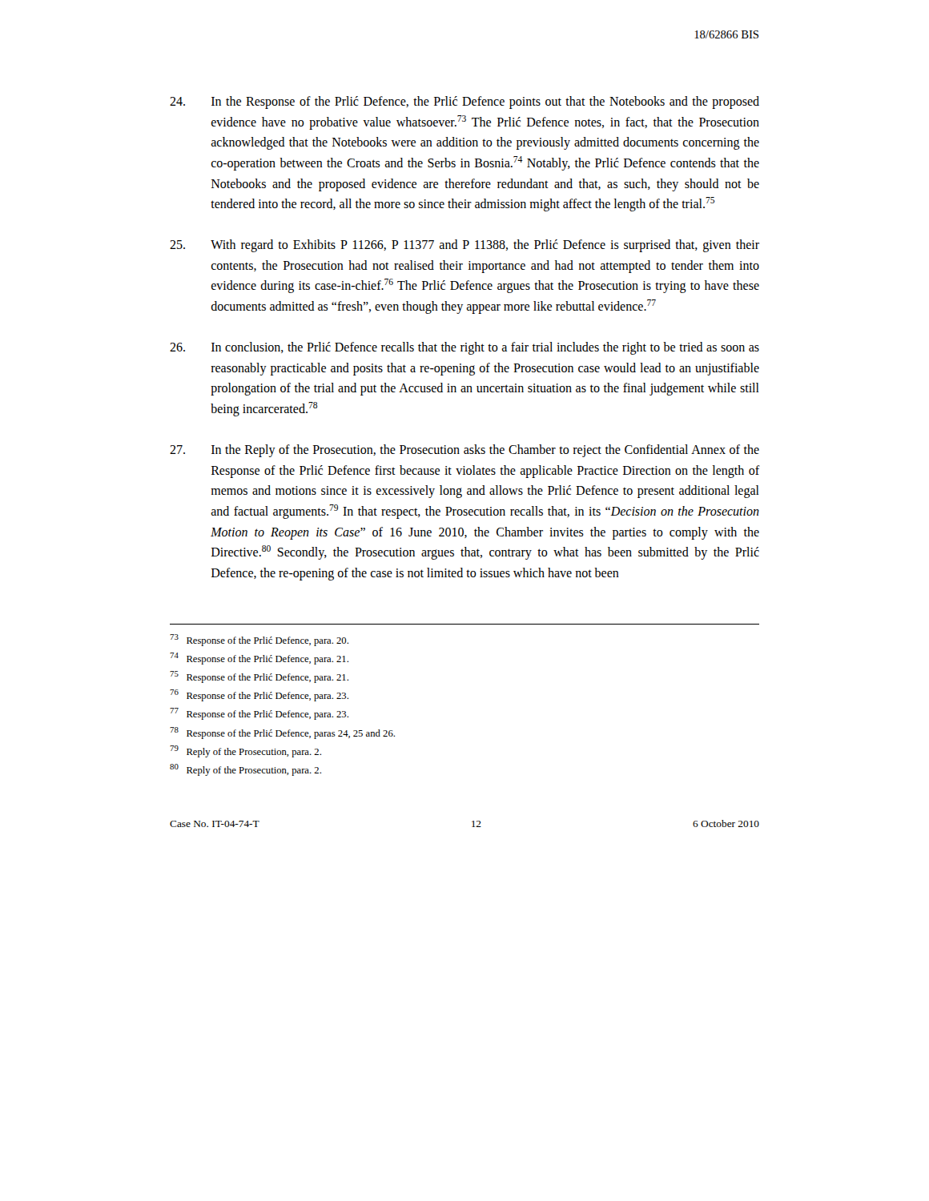18/62866 BIS
24.
In the Response of the Prlić Defence, the Prlić Defence points out that the Notebooks and the proposed evidence have no probative value whatsoever.73 The Prlić Defence notes, in fact, that the Prosecution acknowledged that the Notebooks were an addition to the previously admitted documents concerning the co-operation between the Croats and the Serbs in Bosnia.74 Notably, the Prlić Defence contends that the Notebooks and the proposed evidence are therefore redundant and that, as such, they should not be tendered into the record, all the more so since their admission might affect the length of the trial.75
25.
With regard to Exhibits P 11266, P 11377 and P 11388, the Prlić Defence is surprised that, given their contents, the Prosecution had not realised their importance and had not attempted to tender them into evidence during its case-in-chief.76 The Prlić Defence argues that the Prosecution is trying to have these documents admitted as “fresh”, even though they appear more like rebuttal evidence.77
26.
In conclusion, the Prlić Defence recalls that the right to a fair trial includes the right to be tried as soon as reasonably practicable and posits that a re-opening of the Prosecution case would lead to an unjustifiable prolongation of the trial and put the Accused in an uncertain situation as to the final judgement while still being incarcerated.78
27.
In the Reply of the Prosecution, the Prosecution asks the Chamber to reject the Confidential Annex of the Response of the Prlić Defence first because it violates the applicable Practice Direction on the length of memos and motions since it is excessively long and allows the Prlić Defence to present additional legal and factual arguments.79 In that respect, the Prosecution recalls that, in its “Decision on the Prosecution Motion to Reopen its Case” of 16 June 2010, the Chamber invites the parties to comply with the Directive.80 Secondly, the Prosecution argues that, contrary to what has been submitted by the Prlić Defence, the re-opening of the case is not limited to issues which have not been
73 Response of the Prlić Defence, para. 20.
74 Response of the Prlić Defence, para. 21.
75 Response of the Prlić Defence, para. 21.
76 Response of the Prlić Defence, para. 23.
77 Response of the Prlić Defence, para. 23.
78 Response of the Prlić Defence, paras 24, 25 and 26.
79 Reply of the Prosecution, para. 2.
80 Reply of the Prosecution, para. 2.
Case No. IT-04-74-T
12
6 October 2010